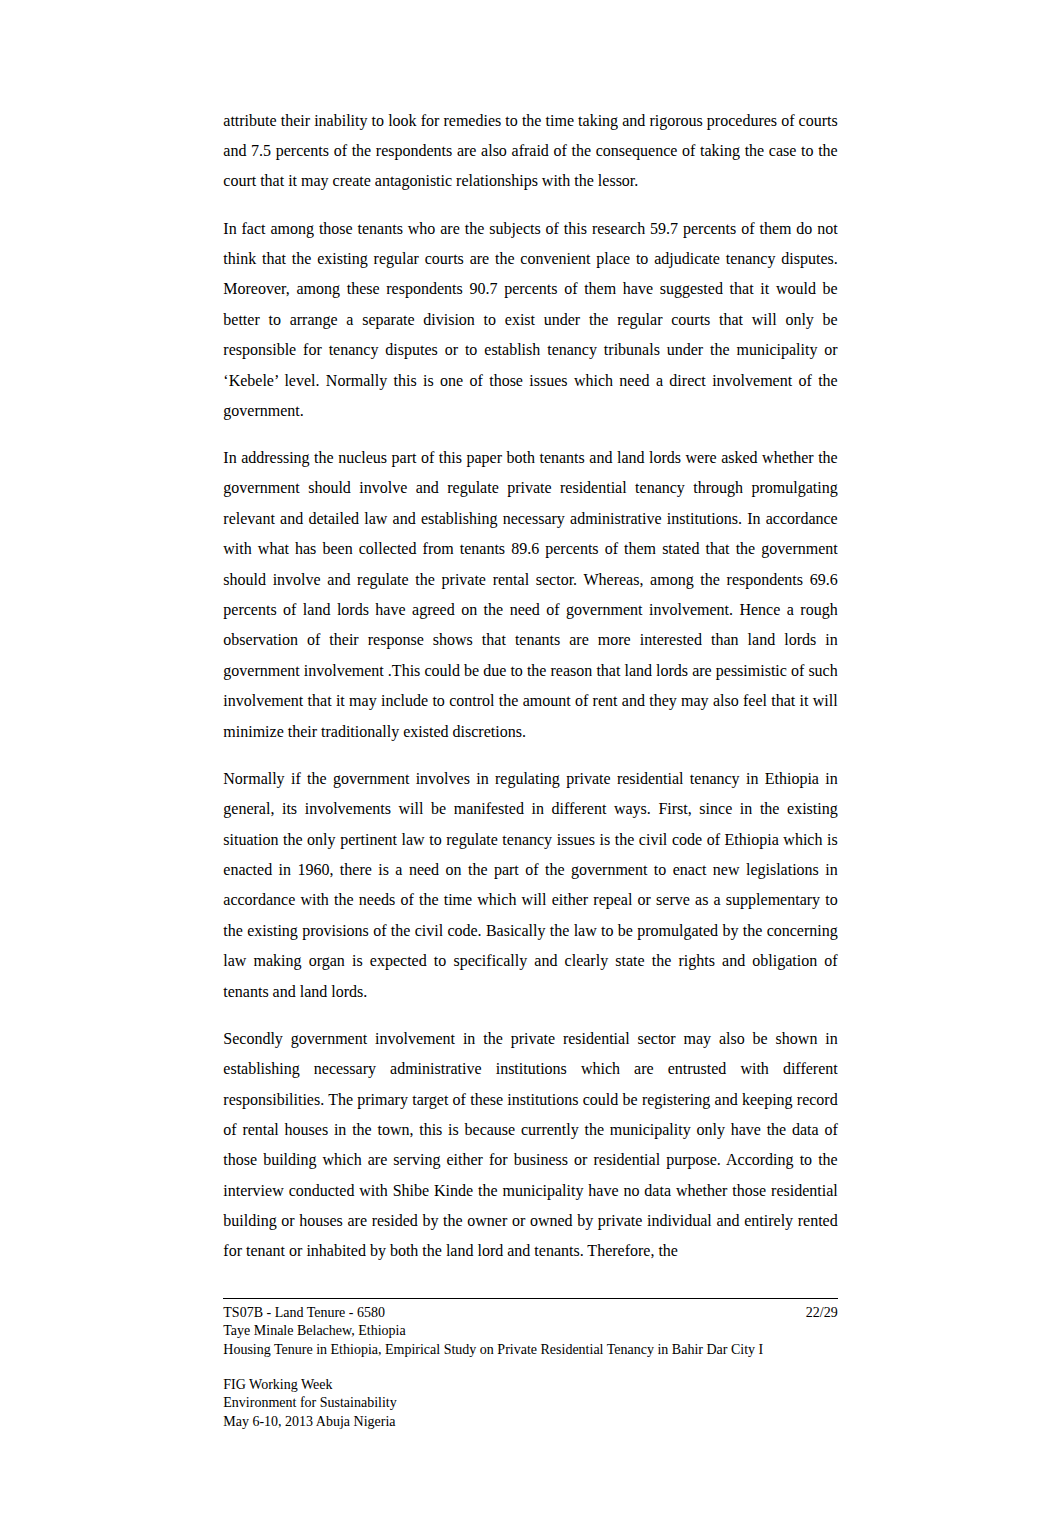attribute their inability to look for remedies to the time taking and rigorous procedures of courts and 7.5 percents of the respondents are also afraid of the consequence of taking the case to the court that it may create antagonistic relationships with the lessor.
In fact among those tenants who are the subjects of this research 59.7 percents of them do not think that the existing regular courts are the convenient place to adjudicate tenancy disputes. Moreover, among these respondents 90.7 percents of them have suggested that it would be better to arrange a separate division to exist under the regular courts that will only be responsible for tenancy disputes or to establish tenancy tribunals under the municipality or ‘Kebele’ level. Normally this is one of those issues which need a direct involvement of the government.
In addressing the nucleus part of this paper both tenants and land lords were asked whether the government should involve and regulate private residential tenancy through promulgating relevant and detailed law and establishing necessary administrative institutions. In accordance with what has been collected from tenants 89.6 percents of them stated that the government should involve and regulate the private rental sector. Whereas, among the respondents 69.6 percents of land lords have agreed on the need of government involvement. Hence a rough observation of their response shows that tenants are more interested than land lords in government involvement .This could be due to the reason that land lords are pessimistic of such involvement that it may include to control the amount of rent and they may also feel that it will minimize their traditionally existed discretions.
Normally if the government involves in regulating private residential tenancy in Ethiopia in general, its involvements will be manifested in different ways. First, since in the existing situation the only pertinent law to regulate tenancy issues is the civil code of Ethiopia which is enacted in 1960, there is a need on the part of the government to enact new legislations in accordance with the needs of the time which will either repeal or serve as a supplementary to the existing provisions of the civil code. Basically the law to be promulgated by the concerning law making organ is expected to specifically and clearly state the rights and obligation of tenants and land lords.
Secondly government involvement in the private residential sector may also be shown in establishing necessary administrative institutions which are entrusted with different responsibilities. The primary target of these institutions could be registering and keeping record of rental houses in the town, this is because currently the municipality only have the data of those building which are serving either for business or residential purpose. According to the interview conducted with Shibe Kinde the municipality have no data whether those residential building or houses are resided by the owner or owned by private individual and entirely rented for tenant or inhabited by both the land lord and tenants. Therefore, the
TS07B - Land Tenure - 6580
22/29
Taye Minale Belachew, Ethiopia
Housing Tenure in Ethiopia, Empirical Study on Private Residential Tenancy in Bahir Dar City I
FIG Working Week
Environment for Sustainability
May 6-10, 2013 Abuja Nigeria